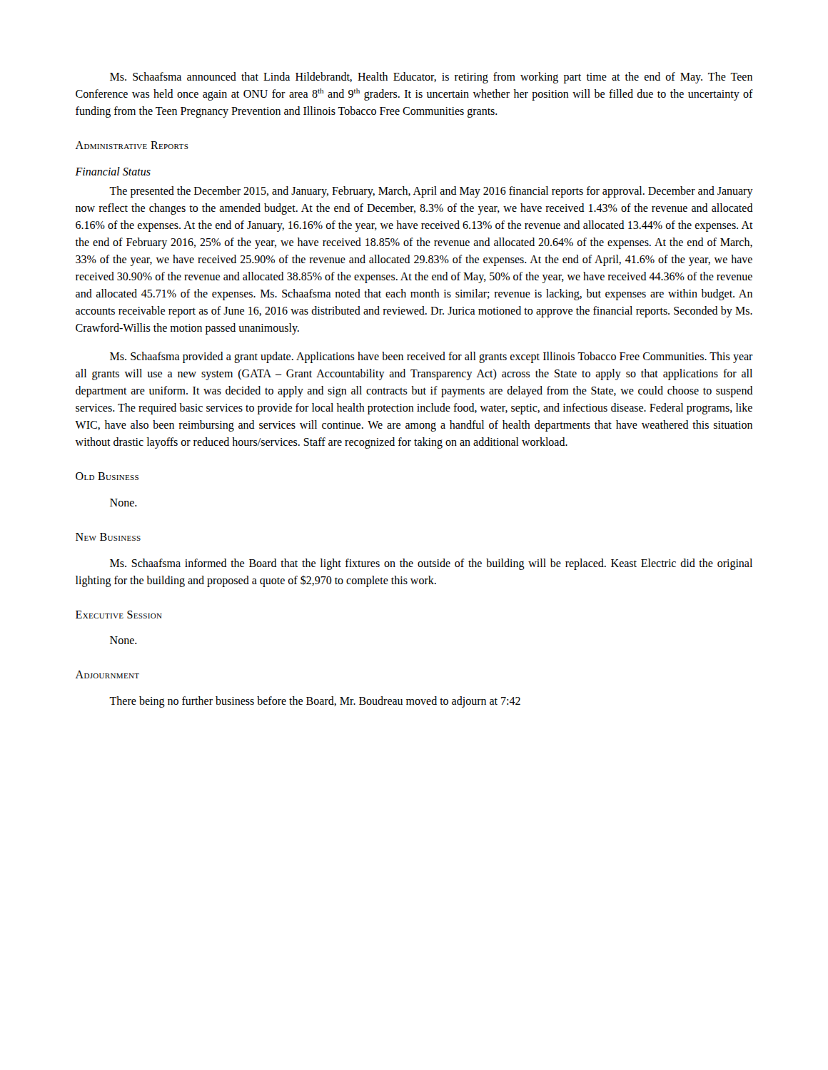Ms. Schaafsma announced that Linda Hildebrandt, Health Educator, is retiring from working part time at the end of May. The Teen Conference was held once again at ONU for area 8th and 9th graders. It is uncertain whether her position will be filled due to the uncertainty of funding from the Teen Pregnancy Prevention and Illinois Tobacco Free Communities grants.
Administrative Reports
Financial Status
The presented the December 2015, and January, February, March, April and May 2016 financial reports for approval. December and January now reflect the changes to the amended budget. At the end of December, 8.3% of the year, we have received 1.43% of the revenue and allocated 6.16% of the expenses. At the end of January, 16.16% of the year, we have received 6.13% of the revenue and allocated 13.44% of the expenses. At the end of February 2016, 25% of the year, we have received 18.85% of the revenue and allocated 20.64% of the expenses. At the end of March, 33% of the year, we have received 25.90% of the revenue and allocated 29.83% of the expenses. At the end of April, 41.6% of the year, we have received 30.90% of the revenue and allocated 38.85% of the expenses. At the end of May, 50% of the year, we have received 44.36% of the revenue and allocated 45.71% of the expenses. Ms. Schaafsma noted that each month is similar; revenue is lacking, but expenses are within budget. An accounts receivable report as of June 16, 2016 was distributed and reviewed. Dr. Jurica motioned to approve the financial reports. Seconded by Ms. Crawford-Willis the motion passed unanimously.
Ms. Schaafsma provided a grant update. Applications have been received for all grants except Illinois Tobacco Free Communities. This year all grants will use a new system (GATA – Grant Accountability and Transparency Act) across the State to apply so that applications for all department are uniform. It was decided to apply and sign all contracts but if payments are delayed from the State, we could choose to suspend services. The required basic services to provide for local health protection include food, water, septic, and infectious disease. Federal programs, like WIC, have also been reimbursing and services will continue. We are among a handful of health departments that have weathered this situation without drastic layoffs or reduced hours/services. Staff are recognized for taking on an additional workload.
Old Business
None.
New Business
Ms. Schaafsma informed the Board that the light fixtures on the outside of the building will be replaced. Keast Electric did the original lighting for the building and proposed a quote of $2,970 to complete this work.
Executive Session
None.
Adjournment
There being no further business before the Board, Mr. Boudreau moved to adjourn at 7:42